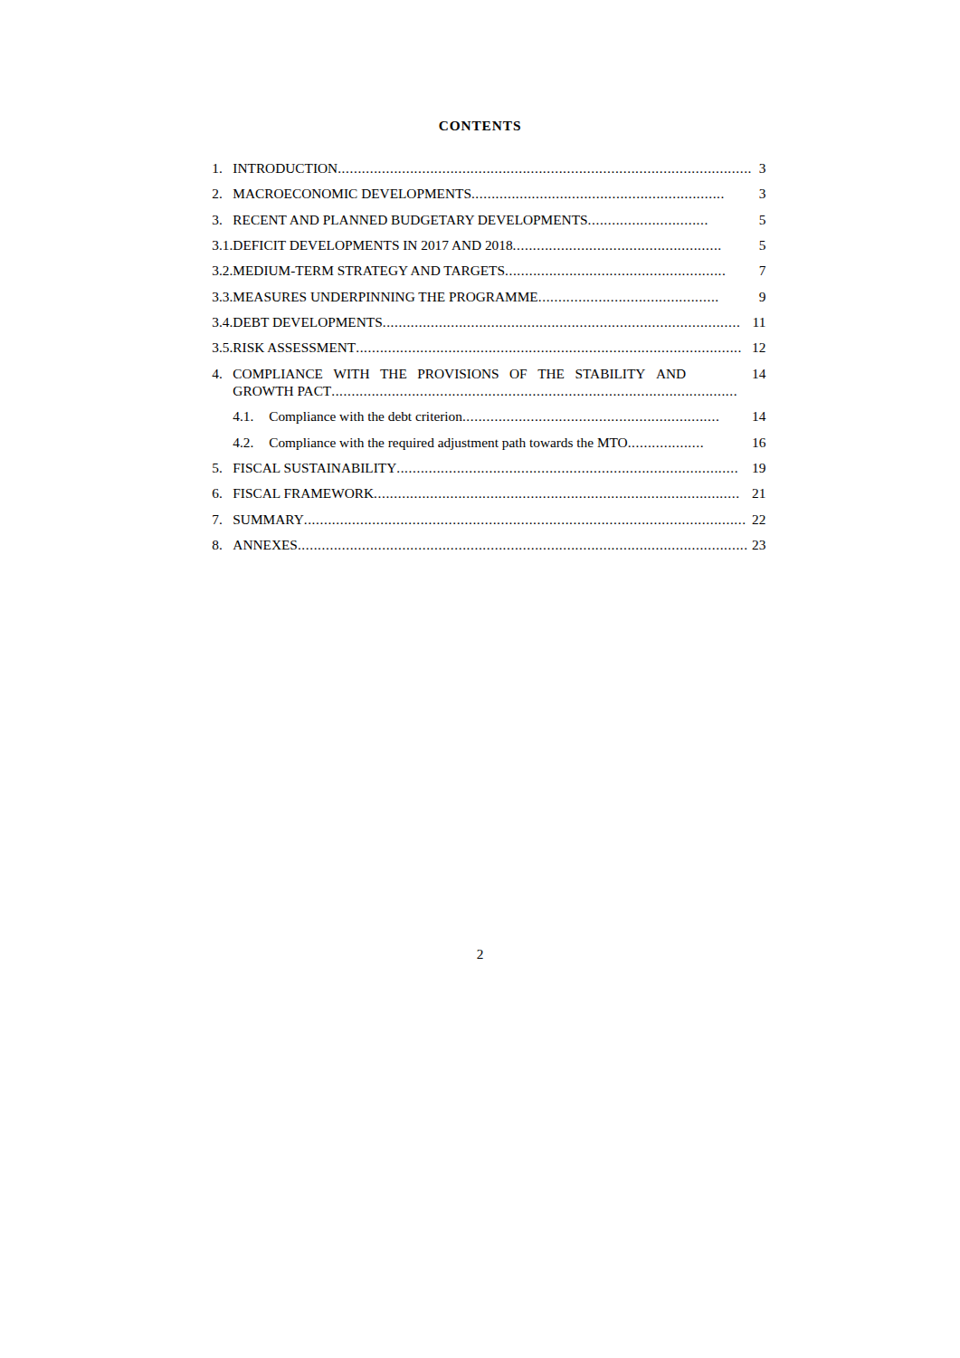CONTENTS
| 1. | INTRODUCTION ....................................................................................................... | 3 |
| 2. | MACROECONOMIC DEVELOPMENTS ............................................................... | 3 |
| 3. | RECENT AND PLANNED BUDGETARY DEVELOPMENTS .............................. | 5 |
| 3.1. | DEFICIT DEVELOPMENTS IN 2017 AND 2018 .................................................... | 5 |
| 3.2. | MEDIUM-TERM STRATEGY AND TARGETS ....................................................... | 7 |
| 3.3. | MEASURES UNDERPINNING THE PROGRAMME ............................................. | 9 |
| 3.4. | DEBT DEVELOPMENTS ......................................................................................... | 11 |
| 3.5. | RISK ASSESSMENT ................................................................................................ | 12 |
| 4. | COMPLIANCE WITH THE PROVISIONS OF THE STABILITY AND GROWTH PACT ..................................................................................................... | 14 |
| | / 4.1. / Compliance with the debt criterion ................................................................ / | 14 |
| | / 4.2. / Compliance with the required adjustment path towards the MTO ................... / | 16 |
| 5. | FISCAL SUSTAINABILITY ..................................................................................... | 19 |
| 6. | FISCAL FRAMEWORK ........................................................................................... | 21 |
| 7. | SUMMARY .............................................................................................................. | 22 |
| 8. | ANNEXES ................................................................................................................ | 23 |
2